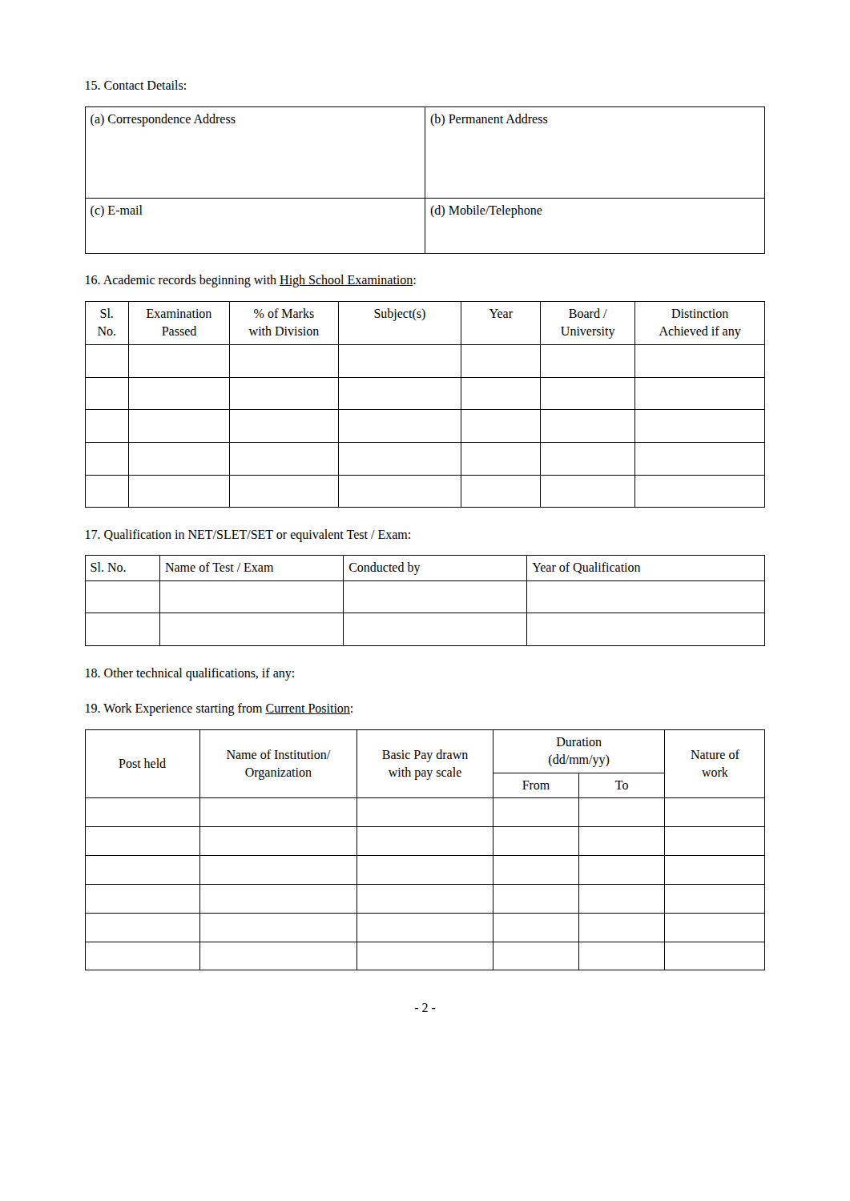15. Contact Details:
| (a) Correspondence Address | (b) Permanent Address |
| (c) E-mail | (d) Mobile/Telephone |
16. Academic records beginning with High School Examination:
| Sl. No. | Examination Passed | % of Marks with Division | Subject(s) | Year | Board / University | Distinction Achieved if any |
| --- | --- | --- | --- | --- | --- | --- |
17. Qualification in NET/SLET/SET or equivalent Test / Exam:
| Sl. No. | Name of Test / Exam | Conducted by | Year of Qualification |
| --- | --- | --- | --- |
18. Other technical qualifications, if any:
19. Work Experience starting from Current Position:
| Post held | Name of Institution/ Organization | Basic Pay drawn with pay scale | Duration (dd/mm/yy) | Nature of work |
| --- | --- | --- | --- | --- |
| From | To |
- 2 -